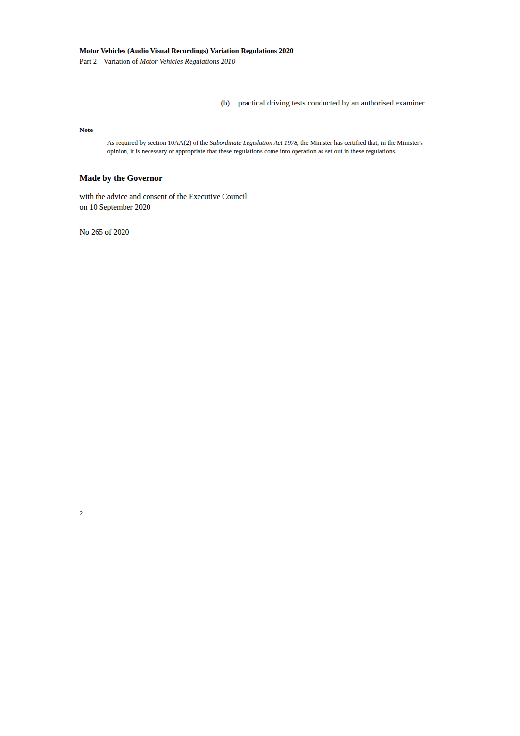Motor Vehicles (Audio Visual Recordings) Variation Regulations 2020
Part 2—Variation of Motor Vehicles Regulations 2010
(b) practical driving tests conducted by an authorised examiner.
Note—
As required by section 10AA(2) of the Subordinate Legislation Act 1978, the Minister has certified that, in the Minister's opinion, it is necessary or appropriate that these regulations come into operation as set out in these regulations.
Made by the Governor
with the advice and consent of the Executive Council
on 10 September 2020
No 265 of 2020
2